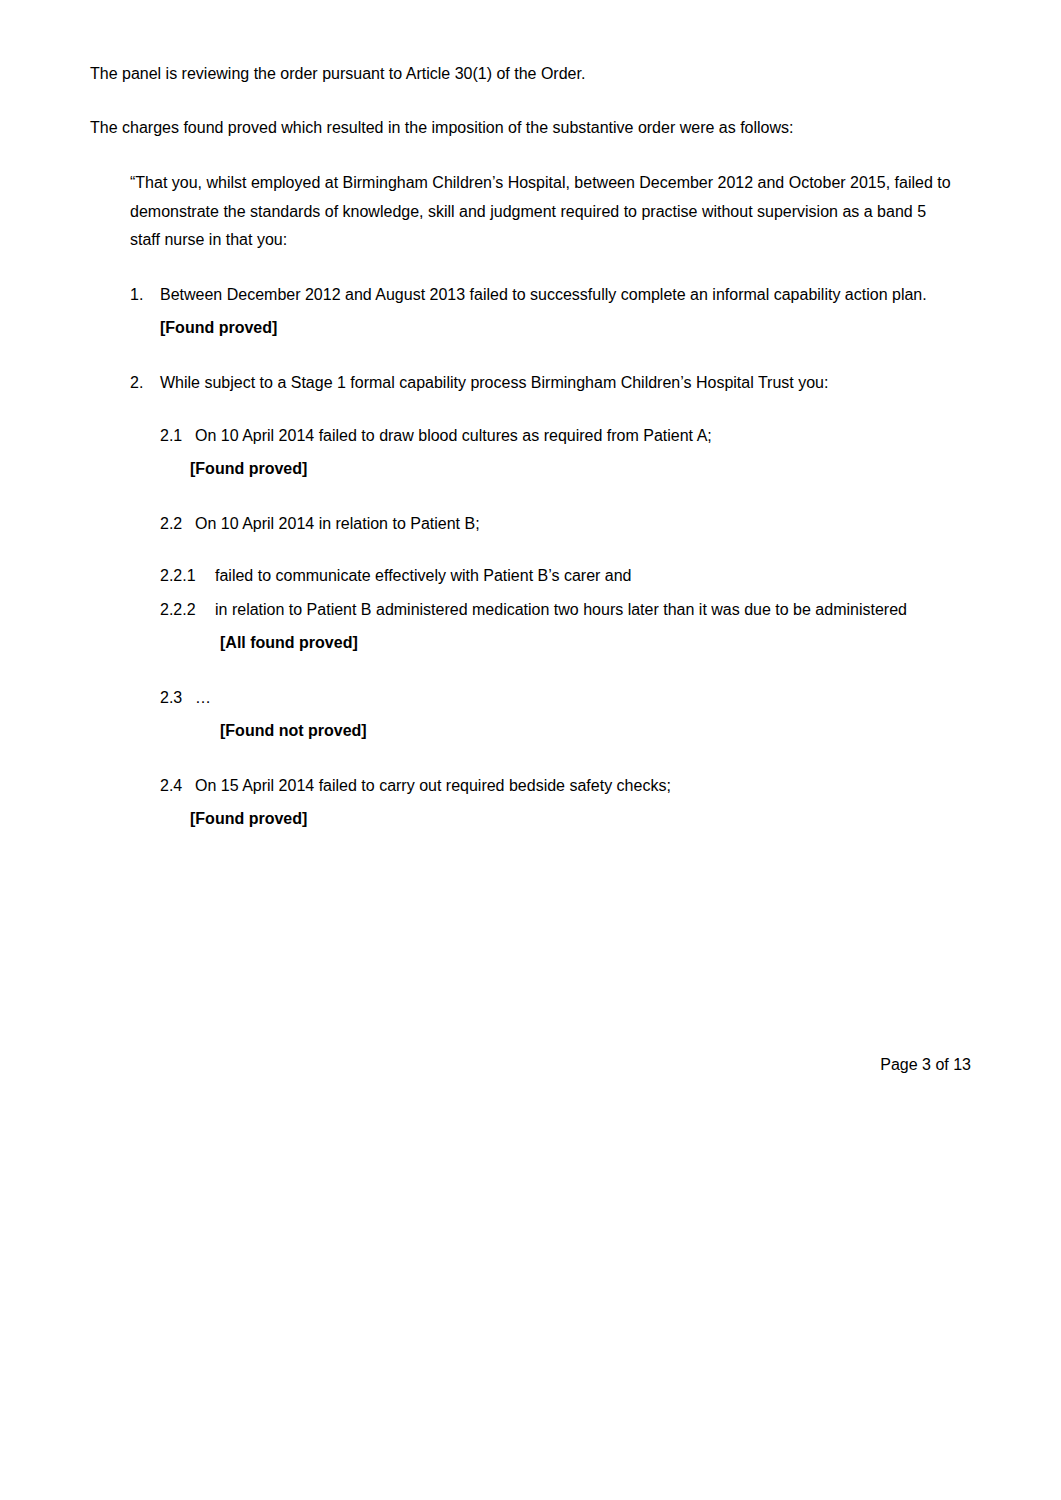The panel is reviewing the order pursuant to Article 30(1) of the Order.
The charges found proved which resulted in the imposition of the substantive order were as follows:
“That you, whilst employed at Birmingham Children’s Hospital, between December 2012 and October 2015, failed to demonstrate the standards of knowledge, skill and judgment required to practise without supervision as a band 5 staff nurse in that you:
1.
Between December 2012 and August 2013 failed to successfully complete an informal capability action plan.
[Found proved]
2.
While subject to a Stage 1 formal capability process Birmingham Children’s Hospital Trust you:
2.1
On 10 April 2014 failed to draw blood cultures as required from Patient A;
[Found proved]
2.2
On 10 April 2014 in relation to Patient B;
2.2.1
failed to communicate effectively with Patient B’s carer and
2.2.2
in relation to Patient B administered medication two hours later than it was due to be administered
[All found proved]
2.3
…
[Found not proved]
2.4
On 15 April 2014 failed to carry out required bedside safety checks;
[Found proved]
Page 3 of 13